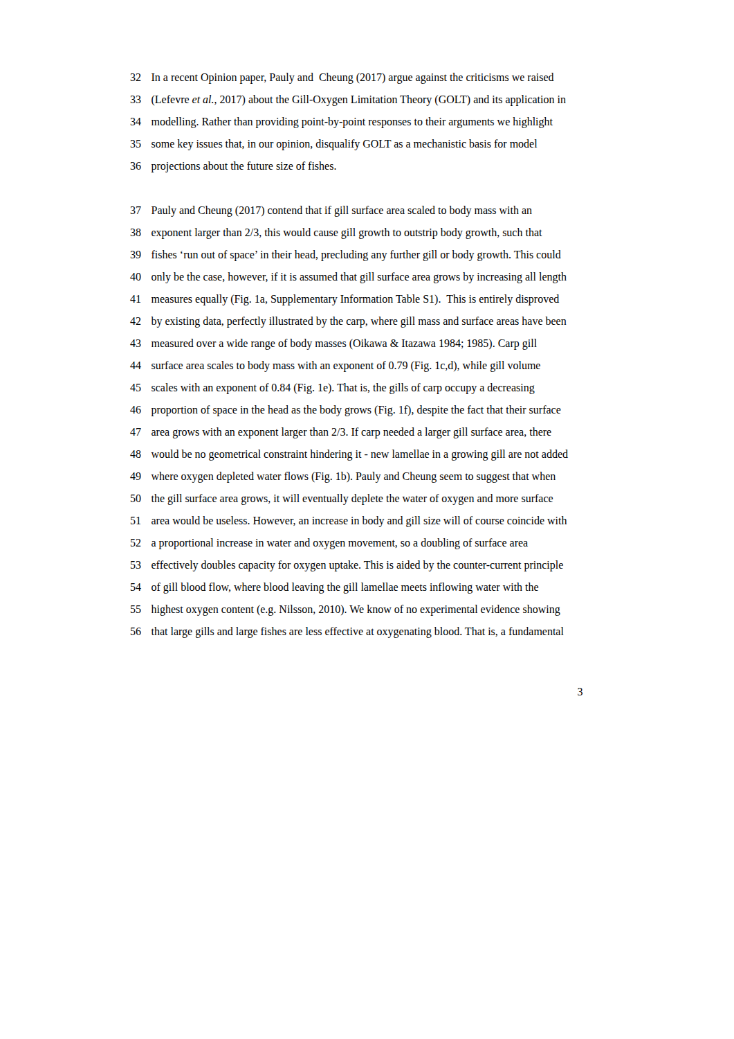In a recent Opinion paper, Pauly and Cheung (2017) argue against the criticisms we raised (Lefevre et al., 2017) about the Gill-Oxygen Limitation Theory (GOLT) and its application in modelling. Rather than providing point-by-point responses to their arguments we highlight some key issues that, in our opinion, disqualify GOLT as a mechanistic basis for model projections about the future size of fishes.
Pauly and Cheung (2017) contend that if gill surface area scaled to body mass with an exponent larger than 2/3, this would cause gill growth to outstrip body growth, such that fishes ‘run out of space’ in their head, precluding any further gill or body growth. This could only be the case, however, if it is assumed that gill surface area grows by increasing all length measures equally (Fig. 1a, Supplementary Information Table S1). This is entirely disproved by existing data, perfectly illustrated by the carp, where gill mass and surface areas have been measured over a wide range of body masses (Oikawa & Itazawa 1984; 1985). Carp gill surface area scales to body mass with an exponent of 0.79 (Fig. 1c,d), while gill volume scales with an exponent of 0.84 (Fig. 1e). That is, the gills of carp occupy a decreasing proportion of space in the head as the body grows (Fig. 1f), despite the fact that their surface area grows with an exponent larger than 2/3. If carp needed a larger gill surface area, there would be no geometrical constraint hindering it - new lamellae in a growing gill are not added where oxygen depleted water flows (Fig. 1b). Pauly and Cheung seem to suggest that when the gill surface area grows, it will eventually deplete the water of oxygen and more surface area would be useless. However, an increase in body and gill size will of course coincide with a proportional increase in water and oxygen movement, so a doubling of surface area effectively doubles capacity for oxygen uptake. This is aided by the counter-current principle of gill blood flow, where blood leaving the gill lamellae meets inflowing water with the highest oxygen content (e.g. Nilsson, 2010). We know of no experimental evidence showing that large gills and large fishes are less effective at oxygenating blood. That is, a fundamental
3